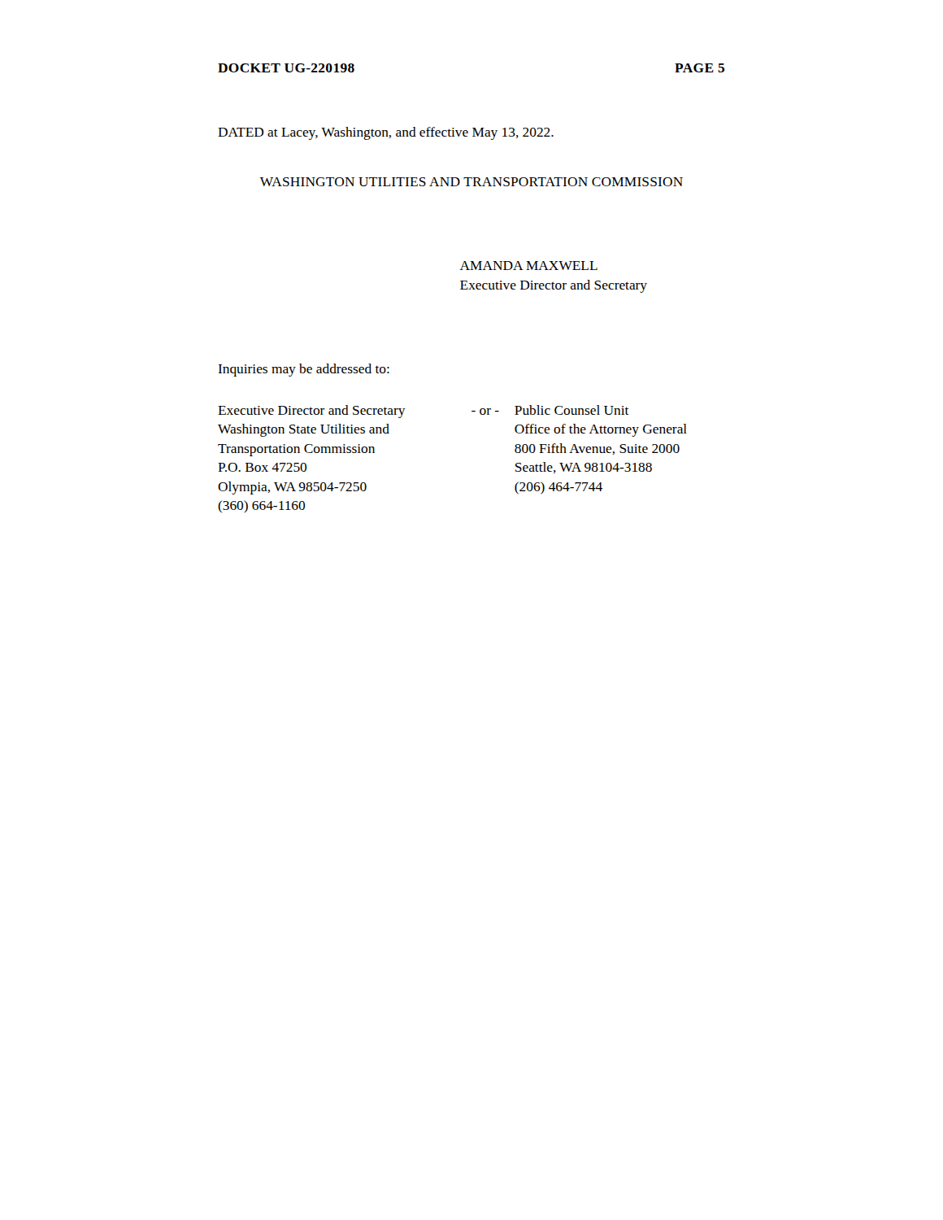DOCKET UG-220198 PAGE 5
DATED at Lacey, Washington, and effective May 13, 2022.
WASHINGTON UTILITIES AND TRANSPORTATION COMMISSION
AMANDA MAXWELL
Executive Director and Secretary
Inquiries may be addressed to:
| Executive Director and Secretary Washington State Utilities and Transportation Commission P.O. Box 47250 Olympia, WA 98504-7250 (360) 664-1160 | - or - | Public Counsel Unit Office of the Attorney General 800 Fifth Avenue, Suite 2000 Seattle, WA 98104-3188 (206) 464-7744 |